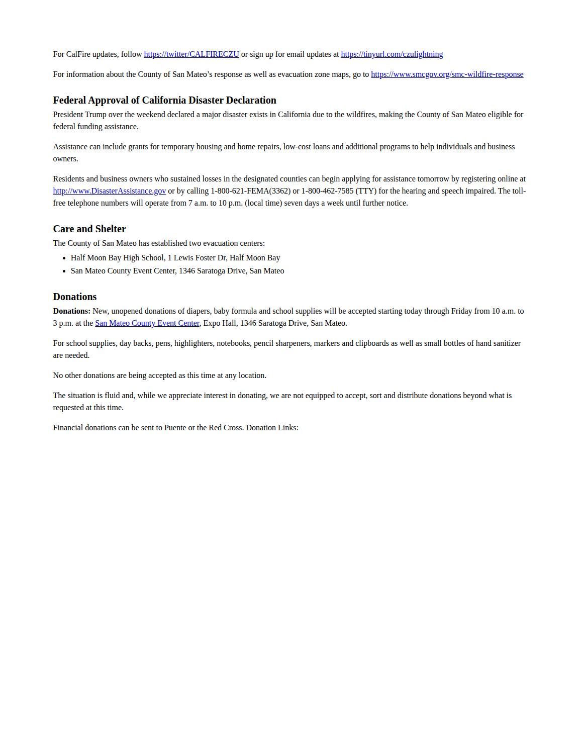For CalFire updates, follow https://twitter/CALFIRECZU or sign up for email updates at https://tinyurl.com/czulightning
For information about the County of San Mateo’s response as well as evacuation zone maps, go to https://www.smcgov.org/smc-wildfire-response
Federal Approval of California Disaster Declaration
President Trump over the weekend declared a major disaster exists in California due to the wildfires, making the County of San Mateo eligible for federal funding assistance.
Assistance can include grants for temporary housing and home repairs, low-cost loans and additional programs to help individuals and business owners.
Residents and business owners who sustained losses in the designated counties can begin applying for assistance tomorrow by registering online at http://www.DisasterAssistance.gov or by calling 1-800-621-FEMA(3362) or 1-800-462-7585 (TTY) for the hearing and speech impaired. The toll-free telephone numbers will operate from 7 a.m. to 10 p.m. (local time) seven days a week until further notice.
Care and Shelter
The County of San Mateo has established two evacuation centers:
Half Moon Bay High School, 1 Lewis Foster Dr, Half Moon Bay
San Mateo County Event Center, 1346 Saratoga Drive, San Mateo
Donations
Donations: New, unopened donations of diapers, baby formula and school supplies will be accepted starting today through Friday from 10 a.m. to 3 p.m. at the San Mateo County Event Center, Expo Hall, 1346 Saratoga Drive, San Mateo.
For school supplies, day backs, pens, highlighters, notebooks, pencil sharpeners, markers and clipboards as well as small bottles of hand sanitizer are needed.
No other donations are being accepted as this time at any location.
The situation is fluid and, while we appreciate interest in donating, we are not equipped to accept, sort and distribute donations beyond what is requested at this time.
Financial donations can be sent to Puente or the Red Cross. Donation Links: